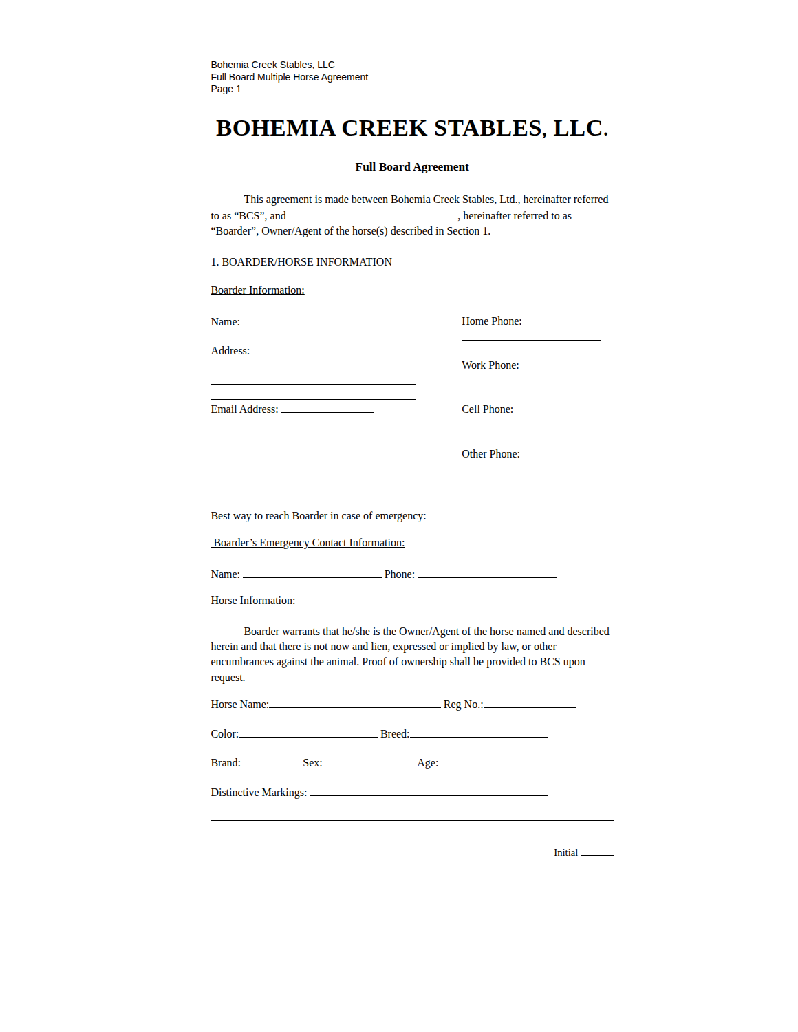Bohemia Creek Stables, LLC
Full Board Multiple Horse Agreement
Page 1
BOHEMIA CREEK STABLES, LLC.
Full Board Agreement
This agreement is made between Bohemia Creek Stables, Ltd., hereinafter referred to as “BCS”, and , hereinafter referred to as “Boarder”, Owner/Agent of the horse(s) described in Section 1.
1. BOARDER/HORSE INFORMATION
Boarder Information:
Name:
Address:
Email Address:
Home Phone:
Work Phone:
Cell Phone:
Other Phone:
Best way to reach Boarder in case of emergency:
Boarder’s Emergency Contact Information:
Name: Phone:
Horse Information:
Boarder warrants that he/she is the Owner/Agent of the horse named and described herein and that there is not now and lien, expressed or implied by law, or other encumbrances against the animal. Proof of ownership shall be provided to BCS upon request.
Horse Name: Reg No.:
Color: Breed:
Brand: Sex: Age:
Distinctive Markings:
Initial